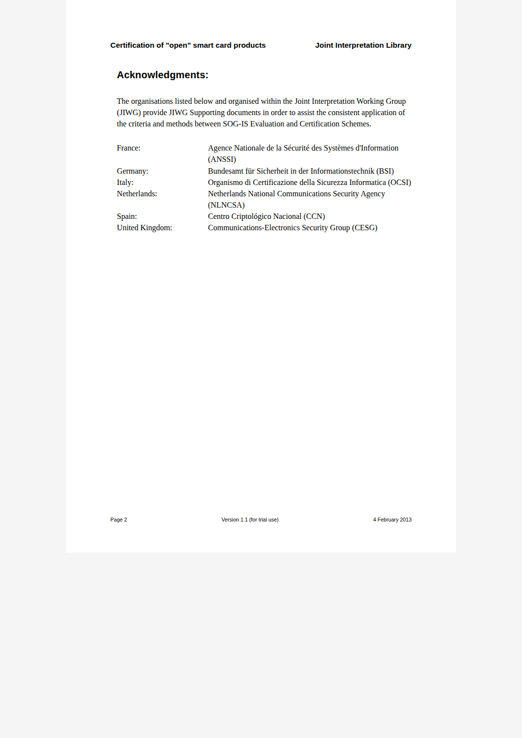Certification of "open" smart card products
Joint Interpretation Library
Acknowledgments:
The organisations listed below and organised within the Joint Interpretation Working Group (JIWG) provide JIWG Supporting documents in order to assist the consistent application of the criteria and methods between SOG-IS Evaluation and Certification Schemes.
| France: | Agence Nationale de la Sécurité des Systèmes d'Information (ANSSI) |
| Germany: | Bundesamt für Sicherheit in der Informationstechnik (BSI) |
| Italy: | Organismo di Certificazione della Sicurezza Informatica (OCSI) |
| Netherlands: | Netherlands National Communications Security Agency (NLNCSA) |
| Spain: | Centro Criptológico Nacional (CCN) |
| United Kingdom: | Communications-Electronics Security Group (CESG) |
Page 2
Version 1.1 (for trial use)
4 February 2013